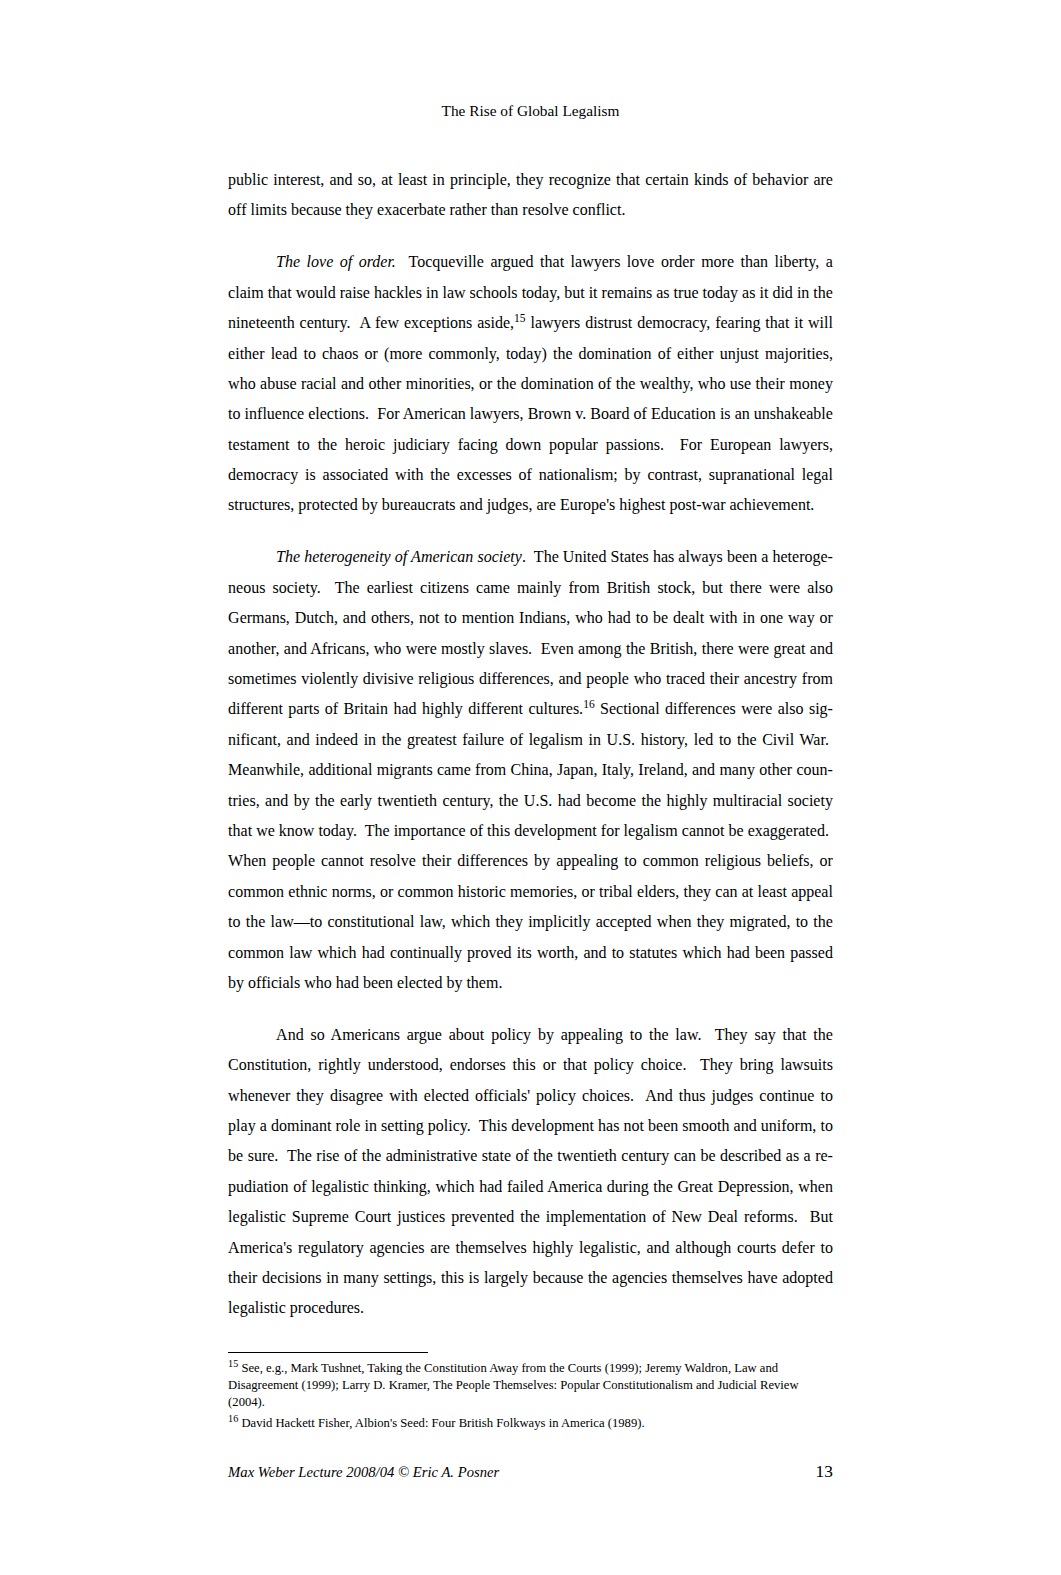The Rise of Global Legalism
public interest, and so, at least in principle, they recognize that certain kinds of behavior are off limits because they exacerbate rather than resolve conflict.
The love of order. Tocqueville argued that lawyers love order more than liberty, a claim that would raise hackles in law schools today, but it remains as true today as it did in the nineteenth century. A few exceptions aside,15 lawyers distrust democracy, fearing that it will either lead to chaos or (more commonly, today) the domination of either unjust majorities, who abuse racial and other minorities, or the domination of the wealthy, who use their money to influence elections. For American lawyers, Brown v. Board of Education is an unshakeable testament to the heroic judiciary facing down popular passions. For European lawyers, democracy is associated with the excesses of nationalism; by contrast, supranational legal structures, protected by bureaucrats and judges, are Europe's highest post-war achievement.
The heterogeneity of American society. The United States has always been a heterogeneous society. The earliest citizens came mainly from British stock, but there were also Germans, Dutch, and others, not to mention Indians, who had to be dealt with in one way or another, and Africans, who were mostly slaves. Even among the British, there were great and sometimes violently divisive religious differences, and people who traced their ancestry from different parts of Britain had highly different cultures.16 Sectional differences were also significant, and indeed in the greatest failure of legalism in U.S. history, led to the Civil War. Meanwhile, additional migrants came from China, Japan, Italy, Ireland, and many other countries, and by the early twentieth century, the U.S. had become the highly multiracial society that we know today. The importance of this development for legalism cannot be exaggerated. When people cannot resolve their differences by appealing to common religious beliefs, or common ethnic norms, or common historic memories, or tribal elders, they can at least appeal to the law—to constitutional law, which they implicitly accepted when they migrated, to the common law which had continually proved its worth, and to statutes which had been passed by officials who had been elected by them.
And so Americans argue about policy by appealing to the law. They say that the Constitution, rightly understood, endorses this or that policy choice. They bring lawsuits whenever they disagree with elected officials' policy choices. And thus judges continue to play a dominant role in setting policy. This development has not been smooth and uniform, to be sure. The rise of the administrative state of the twentieth century can be described as a repudiation of legalistic thinking, which had failed America during the Great Depression, when legalistic Supreme Court justices prevented the implementation of New Deal reforms. But America's regulatory agencies are themselves highly legalistic, and although courts defer to their decisions in many settings, this is largely because the agencies themselves have adopted legalistic procedures.
15 See, e.g., Mark Tushnet, Taking the Constitution Away from the Courts (1999); Jeremy Waldron, Law and Disagreement (1999); Larry D. Kramer, The People Themselves: Popular Constitutionalism and Judicial Review (2004).
16 David Hackett Fisher, Albion's Seed: Four British Folkways in America (1989).
Max Weber Lecture 2008/04 © Eric A. Posner 13